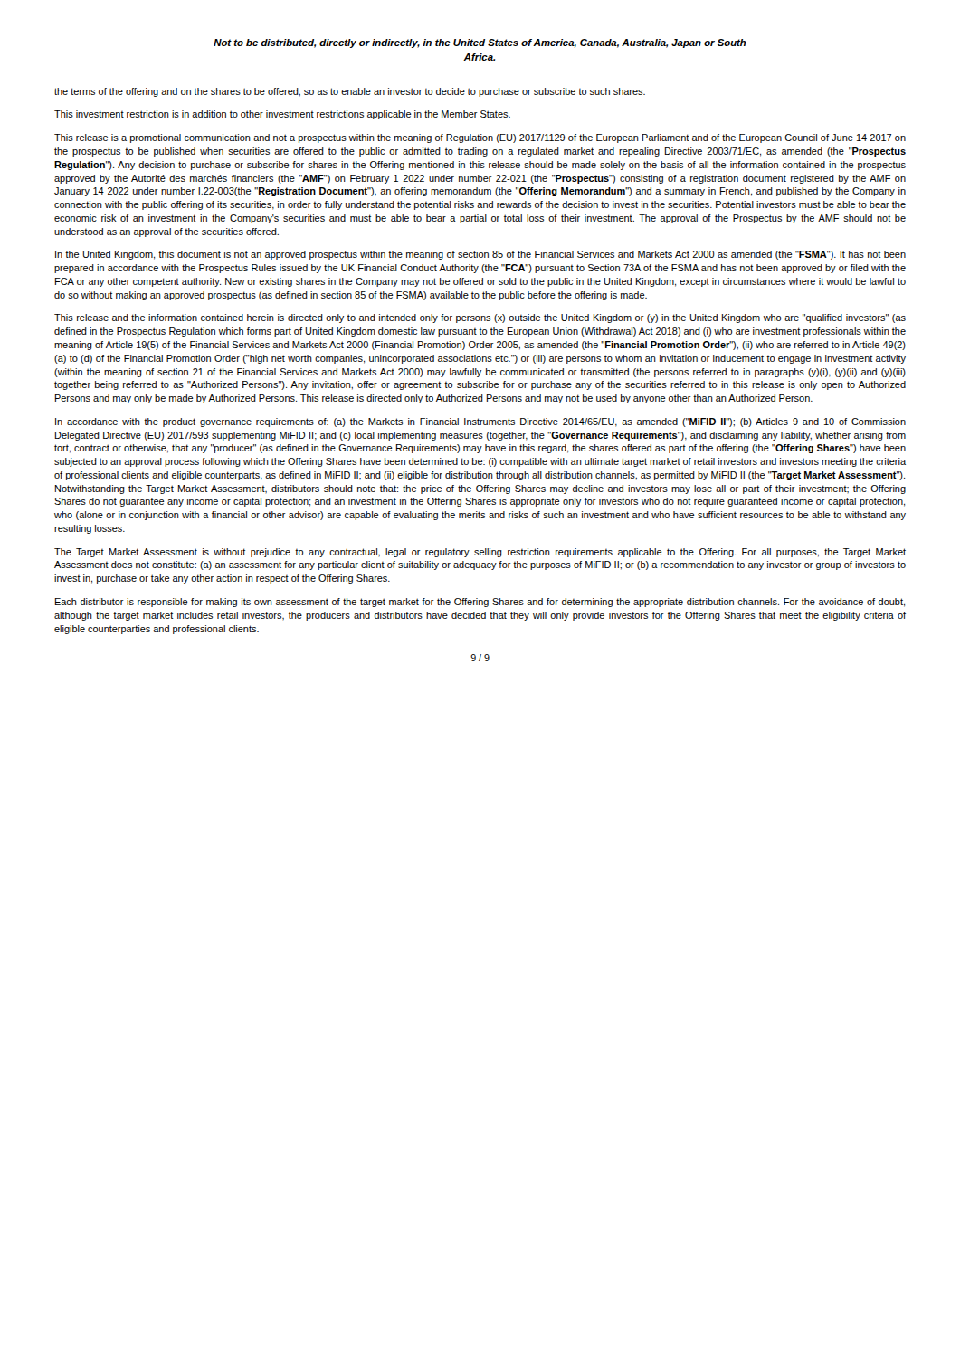Not to be distributed, directly or indirectly, in the United States of America, Canada, Australia, Japan or South
Africa.
the terms of the offering and on the shares to be offered, so as to enable an investor to decide to purchase or subscribe to such shares.
This investment restriction is in addition to other investment restrictions applicable in the Member States.
This release is a promotional communication and not a prospectus within the meaning of Regulation (EU) 2017/1129 of the European Parliament and of the European Council of June 14 2017 on the prospectus to be published when securities are offered to the public or admitted to trading on a regulated market and repealing Directive 2003/71/EC, as amended (the "Prospectus Regulation"). Any decision to purchase or subscribe for shares in the Offering mentioned in this release should be made solely on the basis of all the information contained in the prospectus approved by the Autorité des marchés financiers (the "AMF") on February 1 2022 under number 22-021 (the "Prospectus") consisting of a registration document registered by the AMF on January 14 2022 under number I.22-003(the "Registration Document"), an offering memorandum (the "Offering Memorandum") and a summary in French, and published by the Company in connection with the public offering of its securities, in order to fully understand the potential risks and rewards of the decision to invest in the securities. Potential investors must be able to bear the economic risk of an investment in the Company's securities and must be able to bear a partial or total loss of their investment. The approval of the Prospectus by the AMF should not be understood as an approval of the securities offered.
In the United Kingdom, this document is not an approved prospectus within the meaning of section 85 of the Financial Services and Markets Act 2000 as amended (the "FSMA"). It has not been prepared in accordance with the Prospectus Rules issued by the UK Financial Conduct Authority (the "FCA") pursuant to Section 73A of the FSMA and has not been approved by or filed with the FCA or any other competent authority. New or existing shares in the Company may not be offered or sold to the public in the United Kingdom, except in circumstances where it would be lawful to do so without making an approved prospectus (as defined in section 85 of the FSMA) available to the public before the offering is made.
This release and the information contained herein is directed only to and intended only for persons (x) outside the United Kingdom or (y) in the United Kingdom who are "qualified investors" (as defined in the Prospectus Regulation which forms part of United Kingdom domestic law pursuant to the European Union (Withdrawal) Act 2018) and (i) who are investment professionals within the meaning of Article 19(5) of the Financial Services and Markets Act 2000 (Financial Promotion) Order 2005, as amended (the "Financial Promotion Order"), (ii) who are referred to in Article 49(2) (a) to (d) of the Financial Promotion Order ("high net worth companies, unincorporated associations etc.") or (iii) are persons to whom an invitation or inducement to engage in investment activity (within the meaning of section 21 of the Financial Services and Markets Act 2000) may lawfully be communicated or transmitted (the persons referred to in paragraphs (y)(i), (y)(ii) and (y)(iii) together being referred to as "Authorized Persons"). Any invitation, offer or agreement to subscribe for or purchase any of the securities referred to in this release is only open to Authorized Persons and may only be made by Authorized Persons. This release is directed only to Authorized Persons and may not be used by anyone other than an Authorized Person.
In accordance with the product governance requirements of: (a) the Markets in Financial Instruments Directive 2014/65/EU, as amended ("MiFID II"); (b) Articles 9 and 10 of Commission Delegated Directive (EU) 2017/593 supplementing MiFID II; and (c) local implementing measures (together, the "Governance Requirements"), and disclaiming any liability, whether arising from tort, contract or otherwise, that any "producer" (as defined in the Governance Requirements) may have in this regard, the shares offered as part of the offering (the "Offering Shares") have been subjected to an approval process following which the Offering Shares have been determined to be: (i) compatible with an ultimate target market of retail investors and investors meeting the criteria of professional clients and eligible counterparts, as defined in MiFID II; and (ii) eligible for distribution through all distribution channels, as permitted by MiFID II (the "Target Market Assessment"). Notwithstanding the Target Market Assessment, distributors should note that: the price of the Offering Shares may decline and investors may lose all or part of their investment; the Offering Shares do not guarantee any income or capital protection; and an investment in the Offering Shares is appropriate only for investors who do not require guaranteed income or capital protection, who (alone or in conjunction with a financial or other advisor) are capable of evaluating the merits and risks of such an investment and who have sufficient resources to be able to withstand any resulting losses.
The Target Market Assessment is without prejudice to any contractual, legal or regulatory selling restriction requirements applicable to the Offering. For all purposes, the Target Market Assessment does not constitute: (a) an assessment for any particular client of suitability or adequacy for the purposes of MiFID II; or (b) a recommendation to any investor or group of investors to invest in, purchase or take any other action in respect of the Offering Shares.
Each distributor is responsible for making its own assessment of the target market for the Offering Shares and for determining the appropriate distribution channels. For the avoidance of doubt, although the target market includes retail investors, the producers and distributors have decided that they will only provide investors for the Offering Shares that meet the eligibility criteria of eligible counterparties and professional clients.
9 / 9